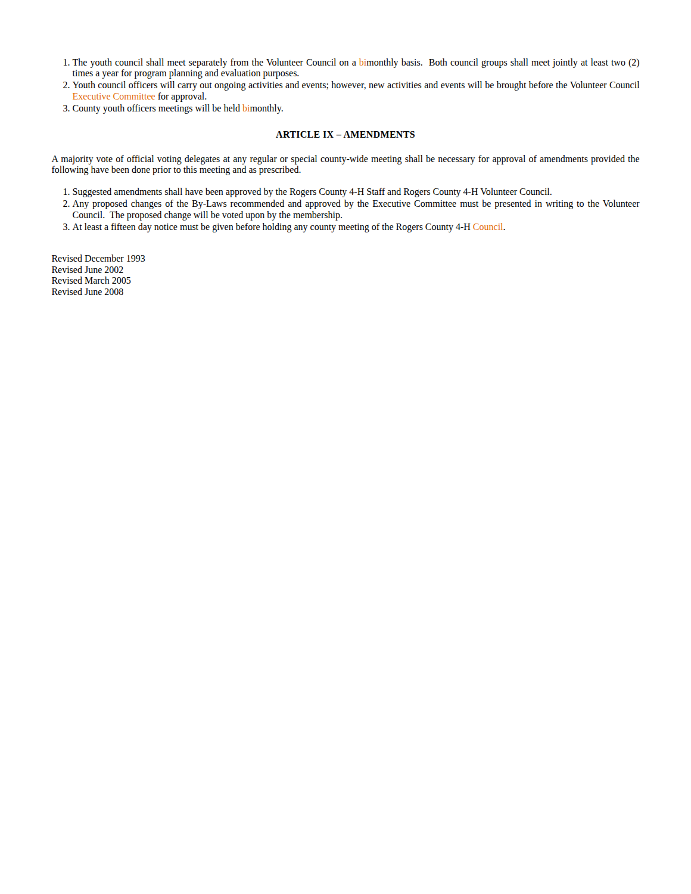The youth council shall meet separately from the Volunteer Council on a bimonthly basis. Both council groups shall meet jointly at least two (2) times a year for program planning and evaluation purposes.
Youth council officers will carry out ongoing activities and events; however, new activities and events will be brought before the Volunteer Council Executive Committee for approval.
County youth officers meetings will be held bimonthly.
ARTICLE IX – AMENDMENTS
A majority vote of official voting delegates at any regular or special county-wide meeting shall be necessary for approval of amendments provided the following have been done prior to this meeting and as prescribed.
Suggested amendments shall have been approved by the Rogers County 4-H Staff and Rogers County 4-H Volunteer Council.
Any proposed changes of the By-Laws recommended and approved by the Executive Committee must be presented in writing to the Volunteer Council. The proposed change will be voted upon by the membership.
At least a fifteen day notice must be given before holding any county meeting of the Rogers County 4-H Council.
Revised December 1993
Revised June 2002
Revised March 2005
Revised June 2008